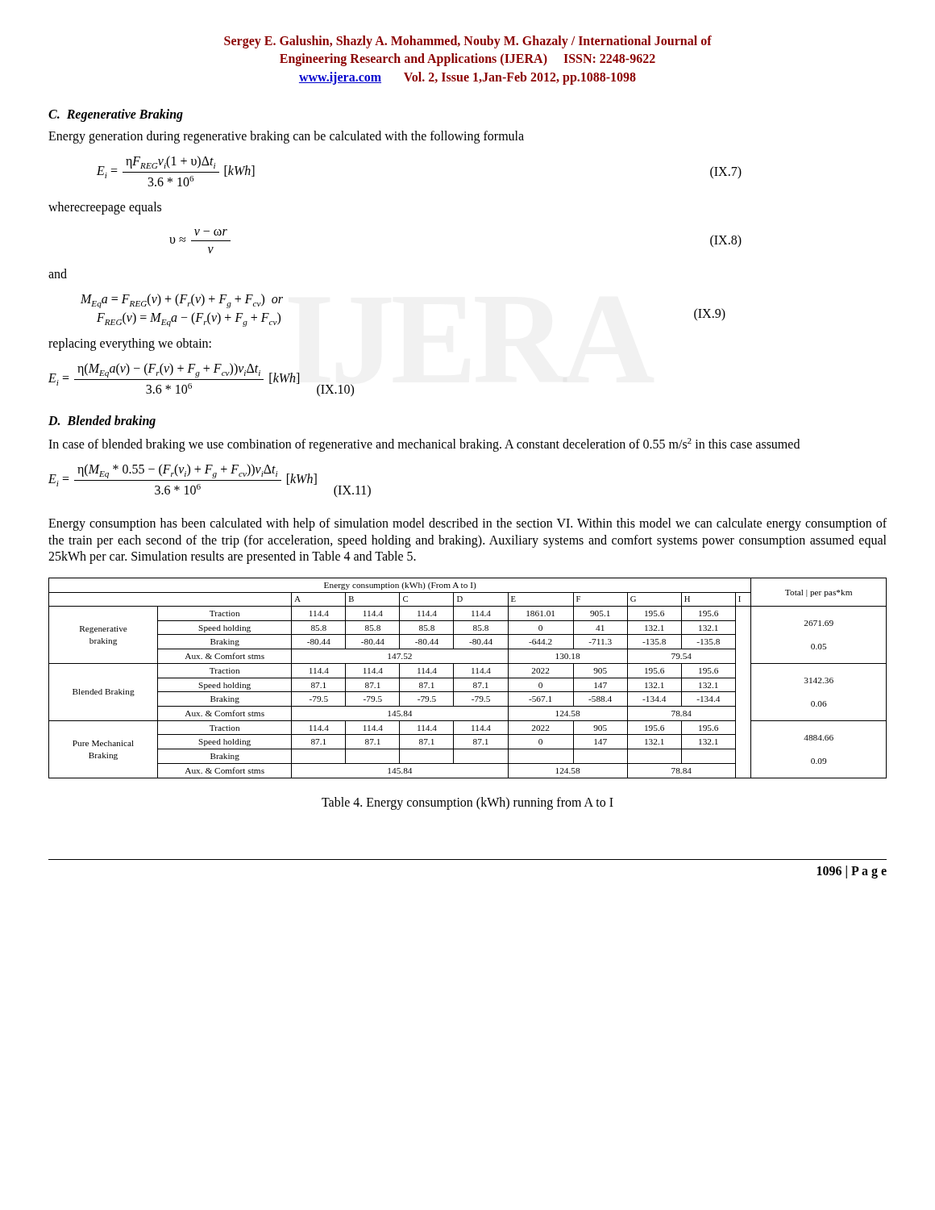IJERA
Sergey E. Galushin, Shazly A. Mohammed, Nouby M. Ghazaly / International Journal of
Engineering Research and Applications (IJERA) ISSN: 2248-9622
www.ijera.com Vol. 2, Issue 1,Jan-Feb 2012, pp.1088-1098
C. Regenerative Braking
Energy generation during regenerative braking can be calculated with the following formula
Ei = ηFREGvi(1 + υ)Δti 3.6 * 106 [kWh] (IX.7)
wherecreepage equals
υ ≈ v − ωr v (IX.8)
and
MEqa = FREG(v) + (Fr(v) + Fg + Fcv) or
FREG(v) = MEqa − (Fr(v) + Fg + Fcv) (IX.9)
replacing everything we obtain:
Ei = η(MEqa(v) − (Fr(v) + Fg + Fcv))vi Δti 3.6 * 106 [kWh] (IX.10)
D. Blended braking
In case of blended braking we use combination of regenerative and mechanical braking. A constant deceleration of 0.55 m/s2 in this case assumed
Ei = η(MEq * 0.55 − (Fr(vi) + Fg + Fcv))vi Δti 3.6 * 106 [kWh] (IX.11)
Energy consumption has been calculated with help of simulation model described in the section VI. Within this model we can calculate energy consumption of the train per each second of the trip (for acceleration, speed holding and braking). Auxiliary systems and comfort systems power consumption assumed equal 25kWh per car. Simulation results are presented in Table 4 and Table 5.
| Energy consumption (kWh) (From A to I) | Total / per pas*km |
| | | A | B | C | D | E | F | G | H | I |
| Regenerative braking | Traction | 114.4 | 114.4 | 114.4 | 114.4 | 1861.01 | 905.1 | 195.6 | 195.6 | | 2671.69 0.05 |
| Speed holding | 85.8 | 85.8 | 85.8 | 85.8 | 0 | 41 | 132.1 | 132.1 |
| Braking | -80.44 | -80.44 | -80.44 | -80.44 | -644.2 | -711.3 | -135.8 | -135.8 |
| Aux. & Comfort stms | 147.52 | 130.18 | 79.54 |
| Blended Braking | Traction | 114.4 | 114.4 | 114.4 | 114.4 | 2022 | 905 | 195.6 | 195.6 | | 3142.36 0.06 |
| Speed holding | 87.1 | 87.1 | 87.1 | 87.1 | 0 | 147 | 132.1 | 132.1 |
| Braking | -79.5 | -79.5 | -79.5 | -79.5 | -567.1 | -588.4 | -134.4 | -134.4 |
| Aux. & Comfort stms | 145.84 | 124.58 | 78.84 |
| Pure Mechanical Braking | Traction | 114.4 | 114.4 | 114.4 | 114.4 | 2022 | 905 | 195.6 | 195.6 | | 4884.66 0.09 |
| Speed holding | 87.1 | 87.1 | 87.1 | 87.1 | 0 | 147 | 132.1 | 132.1 |
| Braking | | | | | | | | |
| Aux. & Comfort stms | 145.84 | 124.58 | 78.84 |
Table 4. Energy consumption (kWh) running from A to I
1096 | P a g e